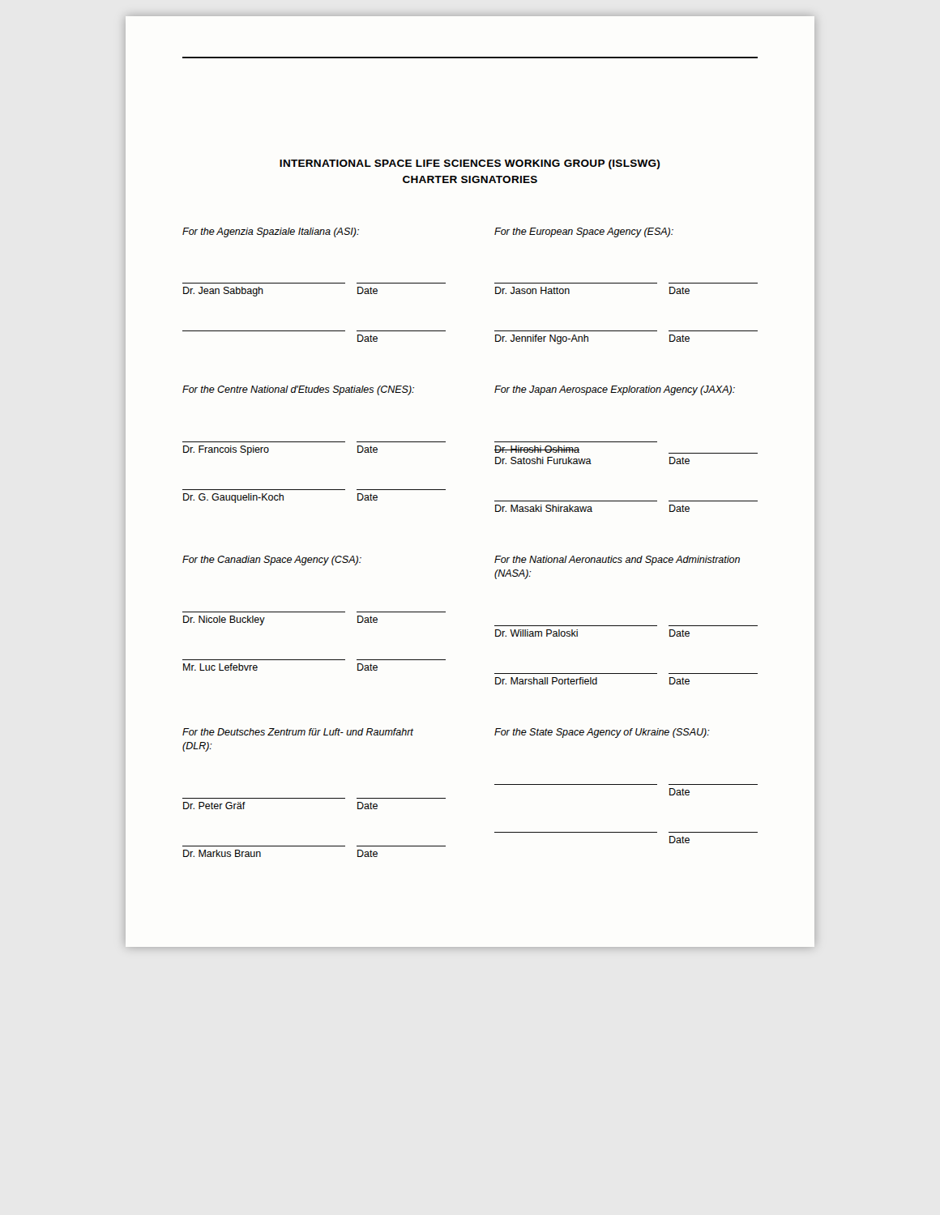INTERNATIONAL SPACE LIFE SCIENCES WORKING GROUP (ISLSWG)
CHARTER SIGNATORIES
| For the Agenzia Spaziale Italiana (ASI): Dr. Jean Sabbagh Date Date | For the European Space Agency (ESA): Dr. Jason Hatton Date Dr. Jennifer Ngo-Anh Date |
| For the Centre National d'Etudes Spatiales (CNES): Dr. Francois Spiero Date Dr. G. Gauquelin-Koch Date | For the Japan Aerospace Exploration Agency (JAXA): Dr. Hiroshi Oshima Dr. Satoshi Furukawa Date Dr. Masaki Shirakawa Date |
| For the Canadian Space Agency (CSA): Dr. Nicole Buckley Date Mr. Luc Lefebvre Date | For the National Aeronautics and Space Administration (NASA): Dr. William Paloski Date Dr. Marshall Porterfield Date |
| For the Deutsches Zentrum für Luft- und Raumfahrt (DLR): Dr. Peter Gräf Date Dr. Markus Braun Date | For the State Space Agency of Ukraine (SSAU): Date Date |